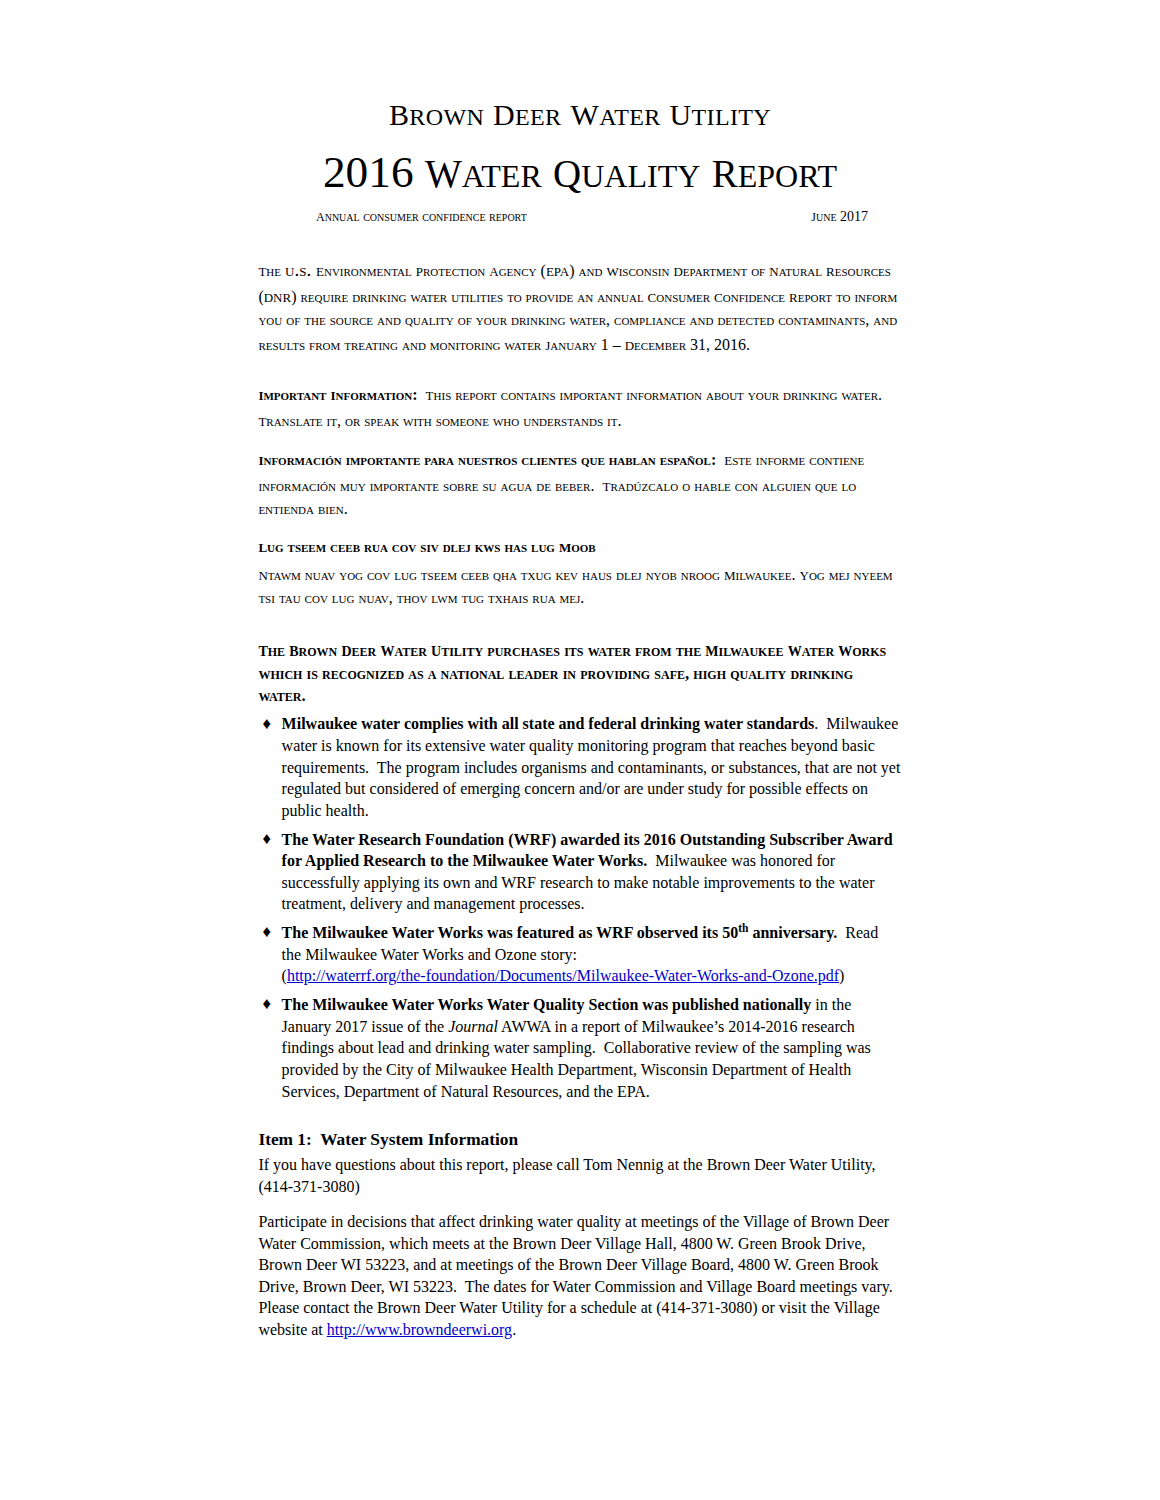Brown Deer Water Utility
2016 Water Quality Report
Annual consumer confidence report June 2017
The U.S. Environmental Protection Agency (EPA) and Wisconsin Department of Natural Resources (DNR) require drinking water utilities to provide an annual Consumer Confidence Report to inform you of the source and quality of your drinking water, compliance and detected contaminants, and results from treating and monitoring water January 1 – December 31, 2016.
Important Information: This report contains important information about your drinking water. Translate it, or speak with someone who understands it.
Información importante para nuestros clientes que hablan español: Este informe contiene información muy importante sobre su agua de beber. Tradúzcalo o hable con alguien que lo entienda bien.
Lug tseem ceeb rua cov siv dlej kws has lug Moob
Ntawm nuav yog cov lug tseem ceeb qha txug kev haus dlej nyob nroog Milwaukee. Yog mej nyeem tsi tau cov lug nuav, thov lwm tug txhais rua mej.
The Brown Deer Water Utility purchases its water from the Milwaukee Water Works which is recognized as a national leader in providing safe, high quality drinking water.
Milwaukee water complies with all state and federal drinking water standards. Milwaukee water is known for its extensive water quality monitoring program that reaches beyond basic requirements. The program includes organisms and contaminants, or substances, that are not yet regulated but considered of emerging concern and/or are under study for possible effects on public health.
The Water Research Foundation (WRF) awarded its 2016 Outstanding Subscriber Award for Applied Research to the Milwaukee Water Works. Milwaukee was honored for successfully applying its own and WRF research to make notable improvements to the water treatment, delivery and management processes.
The Milwaukee Water Works was featured as WRF observed its 50th anniversary. Read the Milwaukee Water Works and Ozone story:
(http://waterrf.org/the-foundation/Documents/Milwaukee-Water-Works-and-Ozone.pdf)
The Milwaukee Water Works Water Quality Section was published nationally in the January 2017 issue of the Journal AWWA in a report of Milwaukee’s 2014-2016 research findings about lead and drinking water sampling. Collaborative review of the sampling was provided by the City of Milwaukee Health Department, Wisconsin Department of Health Services, Department of Natural Resources, and the EPA.
Item 1: Water System Information
If you have questions about this report, please call Tom Nennig at the Brown Deer Water Utility, (414-371-3080)
Participate in decisions that affect drinking water quality at meetings of the Village of Brown Deer Water Commission, which meets at the Brown Deer Village Hall, 4800 W. Green Brook Drive, Brown Deer WI 53223, and at meetings of the Brown Deer Village Board, 4800 W. Green Brook Drive, Brown Deer, WI 53223. The dates for Water Commission and Village Board meetings vary. Please contact the Brown Deer Water Utility for a schedule at (414-371-3080) or visit the Village website at http://www.browndeerwi.org.